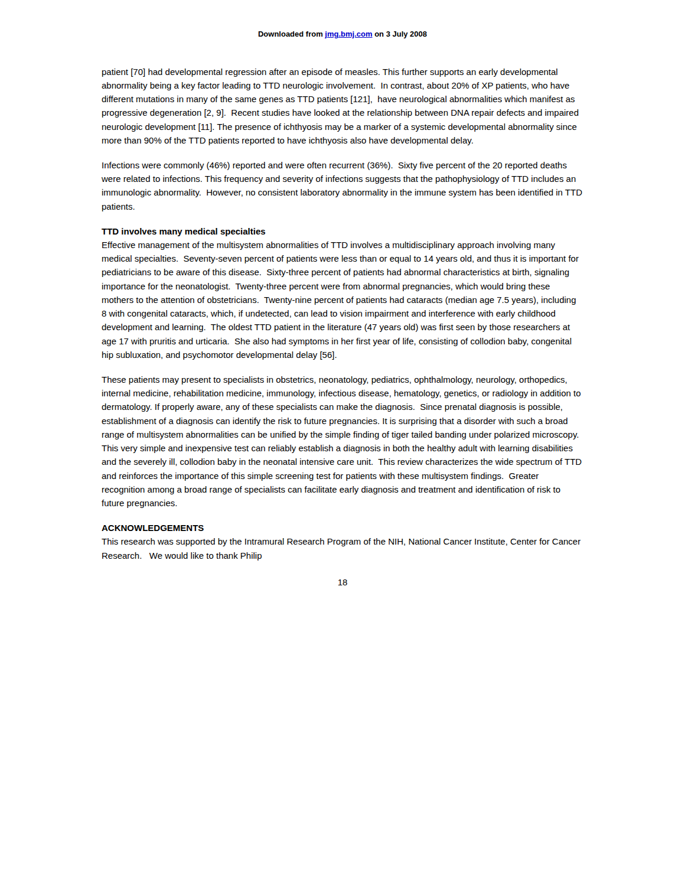Downloaded from jmg.bmj.com on 3 July 2008
patient [70] had developmental regression after an episode of measles. This further supports an early developmental abnormality being a key factor leading to TTD neurologic involvement. In contrast, about 20% of XP patients, who have different mutations in many of the same genes as TTD patients [121], have neurological abnormalities which manifest as progressive degeneration [2, 9]. Recent studies have looked at the relationship between DNA repair defects and impaired neurologic development [11]. The presence of ichthyosis may be a marker of a systemic developmental abnormality since more than 90% of the TTD patients reported to have ichthyosis also have developmental delay.
Infections were commonly (46%) reported and were often recurrent (36%). Sixty five percent of the 20 reported deaths were related to infections. This frequency and severity of infections suggests that the pathophysiology of TTD includes an immunologic abnormality. However, no consistent laboratory abnormality in the immune system has been identified in TTD patients.
TTD involves many medical specialties
Effective management of the multisystem abnormalities of TTD involves a multidisciplinary approach involving many medical specialties. Seventy-seven percent of patients were less than or equal to 14 years old, and thus it is important for pediatricians to be aware of this disease. Sixty-three percent of patients had abnormal characteristics at birth, signaling importance for the neonatologist. Twenty-three percent were from abnormal pregnancies, which would bring these mothers to the attention of obstetricians. Twenty-nine percent of patients had cataracts (median age 7.5 years), including 8 with congenital cataracts, which, if undetected, can lead to vision impairment and interference with early childhood development and learning. The oldest TTD patient in the literature (47 years old) was first seen by those researchers at age 17 with pruritis and urticaria. She also had symptoms in her first year of life, consisting of collodion baby, congenital hip subluxation, and psychomotor developmental delay [56].
These patients may present to specialists in obstetrics, neonatology, pediatrics, ophthalmology, neurology, orthopedics, internal medicine, rehabilitation medicine, immunology, infectious disease, hematology, genetics, or radiology in addition to dermatology. If properly aware, any of these specialists can make the diagnosis. Since prenatal diagnosis is possible, establishment of a diagnosis can identify the risk to future pregnancies. It is surprising that a disorder with such a broad range of multisystem abnormalities can be unified by the simple finding of tiger tailed banding under polarized microscopy. This very simple and inexpensive test can reliably establish a diagnosis in both the healthy adult with learning disabilities and the severely ill, collodion baby in the neonatal intensive care unit. This review characterizes the wide spectrum of TTD and reinforces the importance of this simple screening test for patients with these multisystem findings. Greater recognition among a broad range of specialists can facilitate early diagnosis and treatment and identification of risk to future pregnancies.
ACKNOWLEDGEMENTS
This research was supported by the Intramural Research Program of the NIH, National Cancer Institute, Center for Cancer Research. We would like to thank Philip
18